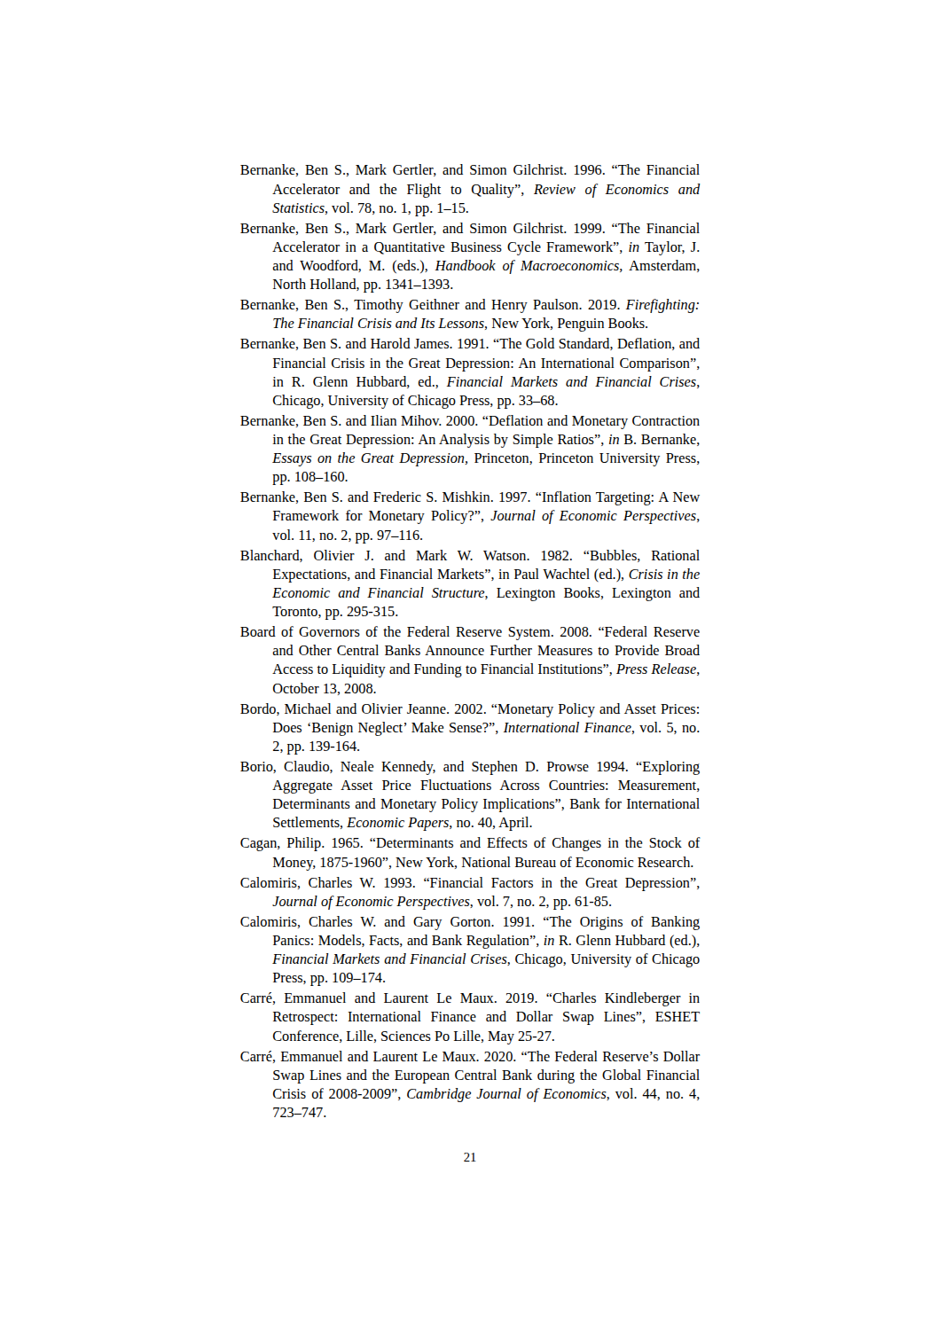Bernanke, Ben S., Mark Gertler, and Simon Gilchrist. 1996. “The Financial Accelerator and the Flight to Quality”, Review of Economics and Statistics, vol. 78, no. 1, pp. 1–15.
Bernanke, Ben S., Mark Gertler, and Simon Gilchrist. 1999. “The Financial Accelerator in a Quantitative Business Cycle Framework”, in Taylor, J. and Woodford, M. (eds.), Handbook of Macroeconomics, Amsterdam, North Holland, pp. 1341–1393.
Bernanke, Ben S., Timothy Geithner and Henry Paulson. 2019. Firefighting: The Financial Crisis and Its Lessons, New York, Penguin Books.
Bernanke, Ben S. and Harold James. 1991. “The Gold Standard, Deflation, and Financial Crisis in the Great Depression: An International Comparison”, in R. Glenn Hubbard, ed., Financial Markets and Financial Crises, Chicago, University of Chicago Press, pp. 33–68.
Bernanke, Ben S. and Ilian Mihov. 2000. “Deflation and Monetary Contraction in the Great Depression: An Analysis by Simple Ratios”, in B. Bernanke, Essays on the Great Depression, Princeton, Princeton University Press, pp. 108–160.
Bernanke, Ben S. and Frederic S. Mishkin. 1997. “Inflation Targeting: A New Framework for Monetary Policy?”, Journal of Economic Perspectives, vol. 11, no. 2, pp. 97–116.
Blanchard, Olivier J. and Mark W. Watson. 1982. “Bubbles, Rational Expectations, and Financial Markets”, in Paul Wachtel (ed.), Crisis in the Economic and Financial Structure, Lexington Books, Lexington and Toronto, pp. 295-315.
Board of Governors of the Federal Reserve System. 2008. “Federal Reserve and Other Central Banks Announce Further Measures to Provide Broad Access to Liquidity and Funding to Financial Institutions”, Press Release, October 13, 2008.
Bordo, Michael and Olivier Jeanne. 2002. “Monetary Policy and Asset Prices: Does ‘Benign Neglect’ Make Sense?”, International Finance, vol. 5, no. 2, pp. 139-164.
Borio, Claudio, Neale Kennedy, and Stephen D. Prowse 1994. “Exploring Aggregate Asset Price Fluctuations Across Countries: Measurement, Determinants and Monetary Policy Implications”, Bank for International Settlements, Economic Papers, no. 40, April.
Cagan, Philip. 1965. “Determinants and Effects of Changes in the Stock of Money, 1875-1960”, New York, National Bureau of Economic Research.
Calomiris, Charles W. 1993. “Financial Factors in the Great Depression”, Journal of Economic Perspectives, vol. 7, no. 2, pp. 61-85.
Calomiris, Charles W. and Gary Gorton. 1991. “The Origins of Banking Panics: Models, Facts, and Bank Regulation”, in R. Glenn Hubbard (ed.), Financial Markets and Financial Crises, Chicago, University of Chicago Press, pp. 109–174.
Carré, Emmanuel and Laurent Le Maux. 2019. “Charles Kindleberger in Retrospect: International Finance and Dollar Swap Lines”, ESHET Conference, Lille, Sciences Po Lille, May 25-27.
Carré, Emmanuel and Laurent Le Maux. 2020. “The Federal Reserve’s Dollar Swap Lines and the European Central Bank during the Global Financial Crisis of 2008-2009”, Cambridge Journal of Economics, vol. 44, no. 4, 723–747.
21